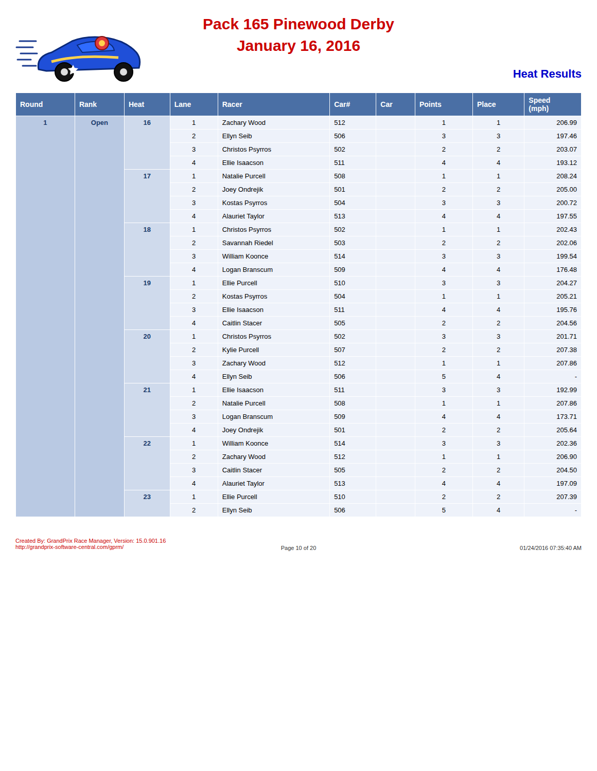Pack 165 Pinewood Derby
January 16, 2016
Heat Results
| Round | Rank | Heat | Lane | Racer | Car# | Car | Points | Place | Speed (mph) |
| --- | --- | --- | --- | --- | --- | --- | --- | --- | --- |
| 1 | Open | 16 | 1 | Zachary Wood | 512 | | 1 | 1 | 206.99 |
| 2 | Ellyn Seib | 506 | | 3 | 3 | 197.46 |
| 3 | Christos Psyrros | 502 | | 2 | 2 | 203.07 |
| 4 | Ellie Isaacson | 511 | | 4 | 4 | 193.12 |
| 17 | 1 | Natalie Purcell | 508 | | 1 | 1 | 208.24 |
| 2 | Joey Ondrejik | 501 | | 2 | 2 | 205.00 |
| 3 | Kostas Psyrros | 504 | | 3 | 3 | 200.72 |
| 4 | Alauriet Taylor | 513 | | 4 | 4 | 197.55 |
| 18 | 1 | Christos Psyrros | 502 | | 1 | 1 | 202.43 |
| 2 | Savannah Riedel | 503 | | 2 | 2 | 202.06 |
| 3 | William Koonce | 514 | | 3 | 3 | 199.54 |
| 4 | Logan Branscum | 509 | | 4 | 4 | 176.48 |
| 19 | 1 | Ellie Purcell | 510 | | 3 | 3 | 204.27 |
| 2 | Kostas Psyrros | 504 | | 1 | 1 | 205.21 |
| 3 | Ellie Isaacson | 511 | | 4 | 4 | 195.76 |
| 4 | Caitlin Stacer | 505 | | 2 | 2 | 204.56 |
| 20 | 1 | Christos Psyrros | 502 | | 3 | 3 | 201.71 |
| 2 | Kylie Purcell | 507 | | 2 | 2 | 207.38 |
| 3 | Zachary Wood | 512 | | 1 | 1 | 207.86 |
| 4 | Ellyn Seib | 506 | | 5 | 4 | - |
| 21 | 1 | Ellie Isaacson | 511 | | 3 | 3 | 192.99 |
| 2 | Natalie Purcell | 508 | | 1 | 1 | 207.86 |
| 3 | Logan Branscum | 509 | | 4 | 4 | 173.71 |
| 4 | Joey Ondrejik | 501 | | 2 | 2 | 205.64 |
| 22 | 1 | William Koonce | 514 | | 3 | 3 | 202.36 |
| 2 | Zachary Wood | 512 | | 1 | 1 | 206.90 |
| 3 | Caitlin Stacer | 505 | | 2 | 2 | 204.50 |
| 4 | Alauriet Taylor | 513 | | 4 | 4 | 197.09 |
| 23 | 1 | Ellie Purcell | 510 | | 2 | 2 | 207.39 |
| 2 | Ellyn Seib | 506 | | 5 | 4 | - |
Created By: GrandPrix Race Manager, Version: 15.0.901.16
http://grandprix-software-central.com/gprm/
Page 10 of 20
01/24/2016 07:35:40 AM